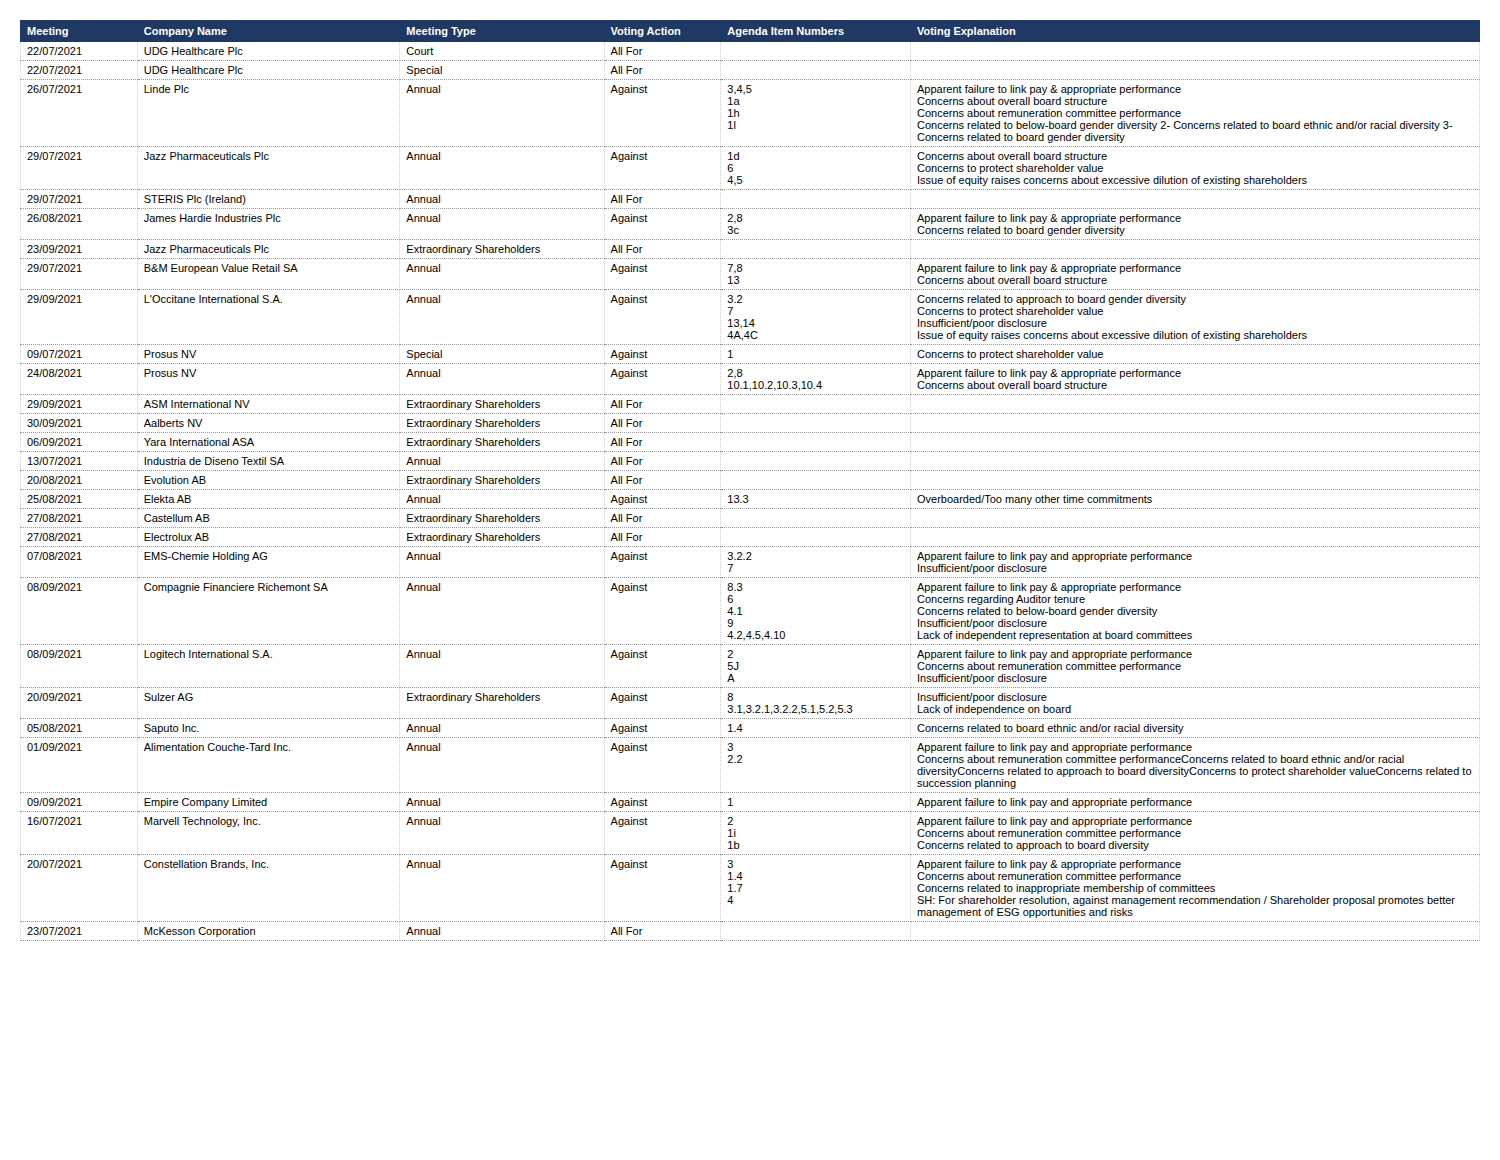| Meeting | Company Name | Meeting Type | Voting Action | Agenda Item Numbers | Voting Explanation |
| --- | --- | --- | --- | --- | --- |
| 22/07/2021 | UDG Healthcare Plc | Court | All For | | |
| 22/07/2021 | UDG Healthcare Plc | Special | All For | | |
| 26/07/2021 | Linde Plc | Annual | Against | 3,4,5 1a 1h 1l | Apparent failure to link pay & appropriate performance Concerns about overall board structure Concerns about remuneration committee performance Concerns related to below-board gender diversity 2- Concerns related to board ethnic and/or racial diversity 3- Concerns related to board gender diversity |
| 29/07/2021 | Jazz Pharmaceuticals Plc | Annual | Against | 1d 6 4,5 | Concerns about overall board structure Concerns to protect shareholder value Issue of equity raises concerns about excessive dilution of existing shareholders |
| 29/07/2021 | STERIS Plc (Ireland) | Annual | All For | | |
| 26/08/2021 | James Hardie Industries Plc | Annual | Against | 2,8 3c | Apparent failure to link pay & appropriate performance Concerns related to board gender diversity |
| 23/09/2021 | Jazz Pharmaceuticals Plc | Extraordinary Shareholders | All For | | |
| 29/07/2021 | B&M European Value Retail SA | Annual | Against | 7,8 13 | Apparent failure to link pay & appropriate performance Concerns about overall board structure |
| 29/09/2021 | L'Occitane International S.A. | Annual | Against | 3.2 7 13,14 4A,4C | Concerns related to approach to board gender diversity Concerns to protect shareholder value Insufficient/poor disclosure Issue of equity raises concerns about excessive dilution of existing shareholders |
| 09/07/2021 | Prosus NV | Special | Against | 1 | Concerns to protect shareholder value |
| 24/08/2021 | Prosus NV | Annual | Against | 2,8 10.1,10.2,10.3,10.4 | Apparent failure to link pay & appropriate performance Concerns about overall board structure |
| 29/09/2021 | ASM International NV | Extraordinary Shareholders | All For | | |
| 30/09/2021 | Aalberts NV | Extraordinary Shareholders | All For | | |
| 06/09/2021 | Yara International ASA | Extraordinary Shareholders | All For | | |
| 13/07/2021 | Industria de Diseno Textil SA | Annual | All For | | |
| 20/08/2021 | Evolution AB | Extraordinary Shareholders | All For | | |
| 25/08/2021 | Elekta AB | Annual | Against | 13.3 | Overboarded/Too many other time commitments |
| 27/08/2021 | Castellum AB | Extraordinary Shareholders | All For | | |
| 27/08/2021 | Electrolux AB | Extraordinary Shareholders | All For | | |
| 07/08/2021 | EMS-Chemie Holding AG | Annual | Against | 3.2.2 7 | Apparent failure to link pay and appropriate performance Insufficient/poor disclosure |
| 08/09/2021 | Compagnie Financiere Richemont SA | Annual | Against | 8.3 6 4.1 9 4.2,4.5,4.10 | Apparent failure to link pay & appropriate performance Concerns regarding Auditor tenure Concerns related to below-board gender diversity Insufficient/poor disclosure Lack of independent representation at board committees |
| 08/09/2021 | Logitech International S.A. | Annual | Against | 2 5J A | Apparent failure to link pay and appropriate performance Concerns about remuneration committee performance Insufficient/poor disclosure |
| 20/09/2021 | Sulzer AG | Extraordinary Shareholders | Against | 8 3.1,3.2.1,3.2.2,5.1,5.2,5.3 | Insufficient/poor disclosure Lack of independence on board |
| 05/08/2021 | Saputo Inc. | Annual | Against | 1.4 | Concerns related to board ethnic and/or racial diversity |
| 01/09/2021 | Alimentation Couche-Tard Inc. | Annual | Against | 3 2.2 | Apparent failure to link pay and appropriate performance Concerns about remuneration committee performanceConcerns related to board ethnic and/or racial diversityConcerns related to approach to board diversityConcerns to protect shareholder valueConcerns related to succession planning |
| 09/09/2021 | Empire Company Limited | Annual | Against | 1 | Apparent failure to link pay and appropriate performance |
| 16/07/2021 | Marvell Technology, Inc. | Annual | Against | 2 1i 1b | Apparent failure to link pay and appropriate performance Concerns about remuneration committee performance Concerns related to approach to board diversity |
| 20/07/2021 | Constellation Brands, Inc. | Annual | Against | 3 1.4 1.7 4 | Apparent failure to link pay & appropriate performance Concerns about remuneration committee performance Concerns related to inappropriate membership of committees SH: For shareholder resolution, against management recommendation / Shareholder proposal promotes better management of ESG opportunities and risks |
| 23/07/2021 | McKesson Corporation | Annual | All For | | |